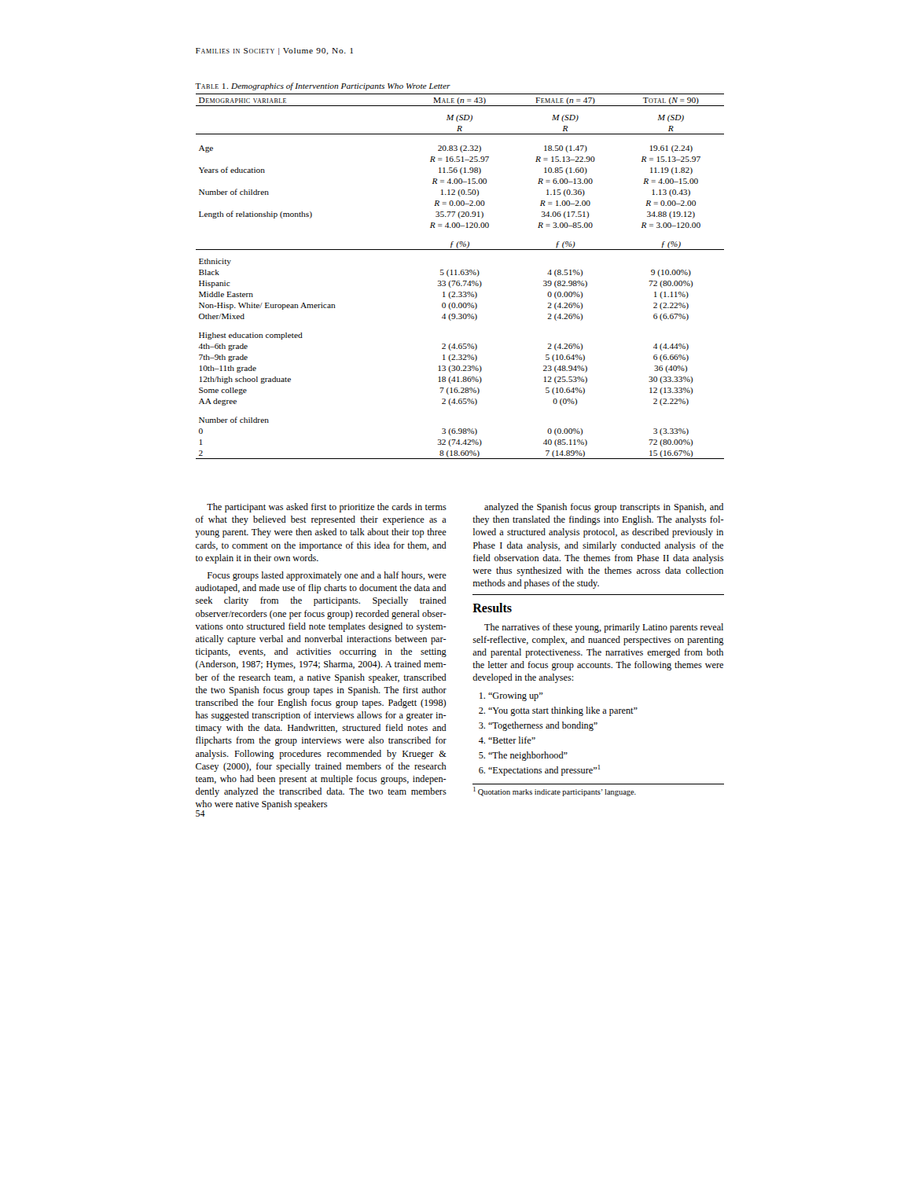Families in Society | Volume 90, No. 1
Table 1. Demographics of Intervention Participants Who Wrote Letter
| Demographic variable | Male ( n = 43) | Female ( n = 47) | Total ( N = 90) |
| --- | --- | --- | --- |
| | M (SD) | M (SD) | M (SD) |
| | R | R | R |
| Age | 20.83 (2.32) | 18.50 (1.47) | 19.61 (2.24) |
| | R = 16.51–25.97 | R = 15.13–22.90 | R = 15.13–25.97 |
| Years of education | 11.56 (1.98) | 10.85 (1.60) | 11.19 (1.82) |
| | R = 4.00–15.00 | R = 6.00–13.00 | R = 4.00–15.00 |
| Number of children | 1.12 (0.50) | 1.15 (0.36) | 1.13 (0.43) |
| | R = 0.00–2.00 | R = 1.00–2.00 | R = 0.00–2.00 |
| Length of relationship (months) | 35.77 (20.91) | 34.06 (17.51) | 34.88 (19.12) |
| | R = 4.00–120.00 | R = 3.00–85.00 | R = 3.00–120.00 |
| | ƒ (%) | ƒ (%) | ƒ (%) |
| Ethnicity | | | |
| Black | 5 (11.63%) | 4 (8.51%) | 9 (10.00%) |
| Hispanic | 33 (76.74%) | 39 (82.98%) | 72 (80.00%) |
| Middle Eastern | 1 (2.33%) | 0 (0.00%) | 1 (1.11%) |
| Non-Hisp. White/ European American | 0 (0.00%) | 2 (4.26%) | 2 (2.22%) |
| Other/Mixed | 4 (9.30%) | 2 (4.26%) | 6 (6.67%) |
| Highest education completed | | | |
| 4th–6th grade | 2 (4.65%) | 2 (4.26%) | 4 (4.44%) |
| 7th–9th grade | 1 (2.32%) | 5 (10.64%) | 6 (6.66%) |
| 10th–11th grade | 13 (30.23%) | 23 (48.94%) | 36 (40%) |
| 12th/high school graduate | 18 (41.86%) | 12 (25.53%) | 30 (33.33%) |
| Some college | 7 (16.28%) | 5 (10.64%) | 12 (13.33%) |
| AA degree | 2 (4.65%) | 0 (0%) | 2 (2.22%) |
| Number of children | | | |
| 0 | 3 (6.98%) | 0 (0.00%) | 3 (3.33%) |
| 1 | 32 (74.42%) | 40 (85.11%) | 72 (80.00%) |
| 2 | 8 (18.60%) | 7 (14.89%) | 15 (16.67%) |
The participant was asked first to prioritize the cards in terms of what they believed best represented their experience as a young parent. They were then asked to talk about their top three cards, to comment on the importance of this idea for them, and to explain it in their own words.
Focus groups lasted approximately one and a half hours, were audiotaped, and made use of flip charts to document the data and seek clarity from the participants. Specially trained observer/recorders (one per focus group) recorded general observations onto structured field note templates designed to systematically capture verbal and nonverbal interactions between participants, events, and activities occurring in the setting (Anderson, 1987; Hymes, 1974; Sharma, 2004). A trained member of the research team, a native Spanish speaker, transcribed the two Spanish focus group tapes in Spanish. The first author transcribed the four English focus group tapes. Padgett (1998) has suggested transcription of interviews allows for a greater intimacy with the data. Handwritten, structured field notes and flipcharts from the group interviews were also transcribed for analysis. Following procedures recommended by Krueger & Casey (2000), four specially trained members of the research team, who had been present at multiple focus groups, independently analyzed the transcribed data. The two team members who were native Spanish speakers
analyzed the Spanish focus group transcripts in Spanish, and they then translated the findings into English. The analysts followed a structured analysis protocol, as described previously in Phase I data analysis, and similarly conducted analysis of the field observation data. The themes from Phase II data analysis were thus synthesized with the themes across data collection methods and phases of the study.
Results
The narratives of these young, primarily Latino parents reveal self-reflective, complex, and nuanced perspectives on parenting and parental protectiveness. The narratives emerged from both the letter and focus group accounts. The following themes were developed in the analyses:
“Growing up”
“You gotta start thinking like a parent”
“Togetherness and bonding”
“Better life”
“The neighborhood”
“Expectations and pressure”1
1 Quotation marks indicate participants’ language.
54